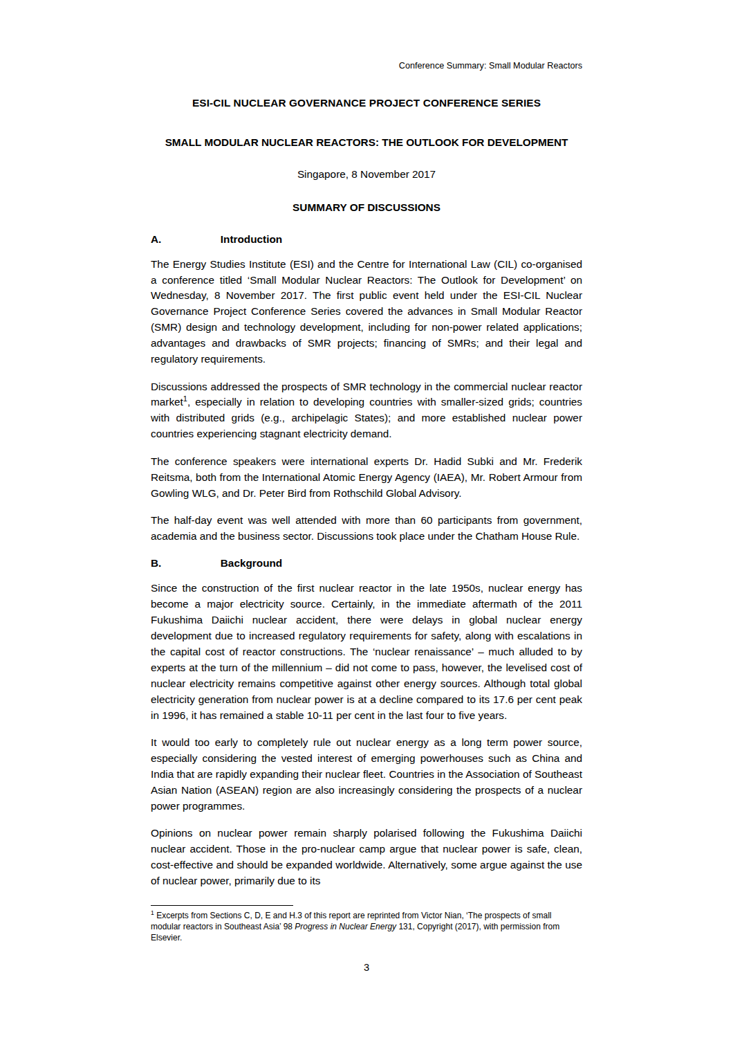Conference Summary: Small Modular Reactors
ESI-CIL NUCLEAR GOVERNANCE PROJECT CONFERENCE SERIES
SMALL MODULAR NUCLEAR REACTORS: THE OUTLOOK FOR DEVELOPMENT
Singapore, 8 November 2017
SUMMARY OF DISCUSSIONS
A. Introduction
The Energy Studies Institute (ESI) and the Centre for International Law (CIL) co-organised a conference titled ‘Small Modular Nuclear Reactors: The Outlook for Development’ on Wednesday, 8 November 2017. The first public event held under the ESI-CIL Nuclear Governance Project Conference Series covered the advances in Small Modular Reactor (SMR) design and technology development, including for non-power related applications; advantages and drawbacks of SMR projects; financing of SMRs; and their legal and regulatory requirements.
Discussions addressed the prospects of SMR technology in the commercial nuclear reactor market1, especially in relation to developing countries with smaller-sized grids; countries with distributed grids (e.g., archipelagic States); and more established nuclear power countries experiencing stagnant electricity demand.
The conference speakers were international experts Dr. Hadid Subki and Mr. Frederik Reitsma, both from the International Atomic Energy Agency (IAEA), Mr. Robert Armour from Gowling WLG, and Dr. Peter Bird from Rothschild Global Advisory.
The half-day event was well attended with more than 60 participants from government, academia and the business sector. Discussions took place under the Chatham House Rule.
B. Background
Since the construction of the first nuclear reactor in the late 1950s, nuclear energy has become a major electricity source. Certainly, in the immediate aftermath of the 2011 Fukushima Daiichi nuclear accident, there were delays in global nuclear energy development due to increased regulatory requirements for safety, along with escalations in the capital cost of reactor constructions. The ‘nuclear renaissance’ – much alluded to by experts at the turn of the millennium – did not come to pass, however, the levelised cost of nuclear electricity remains competitive against other energy sources. Although total global electricity generation from nuclear power is at a decline compared to its 17.6 per cent peak in 1996, it has remained a stable 10-11 per cent in the last four to five years.
It would too early to completely rule out nuclear energy as a long term power source, especially considering the vested interest of emerging powerhouses such as China and India that are rapidly expanding their nuclear fleet. Countries in the Association of Southeast Asian Nation (ASEAN) region are also increasingly considering the prospects of a nuclear power programmes.
Opinions on nuclear power remain sharply polarised following the Fukushima Daiichi nuclear accident. Those in the pro-nuclear camp argue that nuclear power is safe, clean, cost-effective and should be expanded worldwide. Alternatively, some argue against the use of nuclear power, primarily due to its
1 Excerpts from Sections C, D, E and H.3 of this report are reprinted from Victor Nian, ‘The prospects of small modular reactors in Southeast Asia’ 98 Progress in Nuclear Energy 131, Copyright (2017), with permission from Elsevier.
3